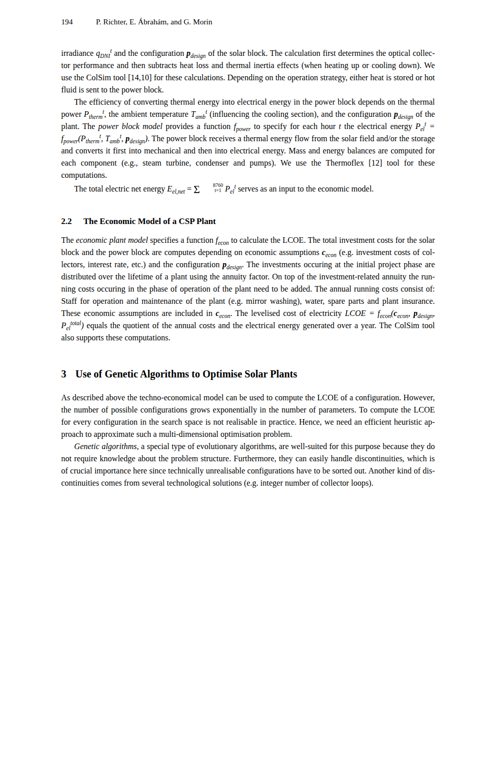194 P. Richter, E. Ábrahám, and G. Morin
irradiance qDNIt and the configuration pdesign of the solar block. The calculation first determines the optical collector performance and then subtracts heat loss and thermal inertia effects (when heating up or cooling down). We use the ColSim tool [14,10] for these calculations. Depending on the operation strategy, either heat is stored or hot fluid is sent to the power block.
The efficiency of converting thermal energy into electrical energy in the power block depends on the thermal power Pthermt, the ambient temperature Tambt (influencing the cooling section), and the configuration pdesign of the plant. The power block model provides a function fpower to specify for each hour t the electrical energy Pelt = fpower(Pthermt, Tambt, pdesign). The power block receives a thermal energy flow from the solar field and/or the storage and converts it first into mechanical and then into electrical energy. Mass and energy balances are computed for each component (e.g., steam turbine, condenser and pumps). We use the Thermoflex [12] tool for these computations.
The total electric net energy Eel,net = Σ 8760 t=1 Pelt serves as an input to the economic model.
2.2 The Economic Model of a CSP Plant
The economic plant model specifies a function fecon to calculate the LCOE. The total investment costs for the solar block and the power block are computes depending on economic assumptions cecon (e.g. investment costs of collectors, interest rate, etc.) and the configuration pdesign. The investments occuring at the initial project phase are distributed over the lifetime of a plant using the annuity factor. On top of the investment-related annuity the running costs occuring in the phase of operation of the plant need to be added. The annual running costs consist of: Staff for operation and maintenance of the plant (e.g. mirror washing), water, spare parts and plant insurance. These economic assumptions are included in cecon. The levelised cost of electricity LCOE = fecon(cecon, pdesign, Peltotal) equals the quotient of the annual costs and the electrical energy generated over a year. The ColSim tool also supports these computations.
3 Use of Genetic Algorithms to Optimise Solar Plants
As described above the techno-economical model can be used to compute the LCOE of a configuration. However, the number of possible configurations grows exponentially in the number of parameters. To compute the LCOE for every configuration in the search space is not realisable in practice. Hence, we need an efficient heuristic approach to approximate such a multi-dimensional optimisation problem.
Genetic algorithms, a special type of evolutionary algorithms, are well-suited for this purpose because they do not require knowledge about the problem structure. Furthermore, they can easily handle discontinuities, which is of crucial importance here since technically unrealisable configurations have to be sorted out. Another kind of discontinuities comes from several technological solutions (e.g. integer number of collector loops).